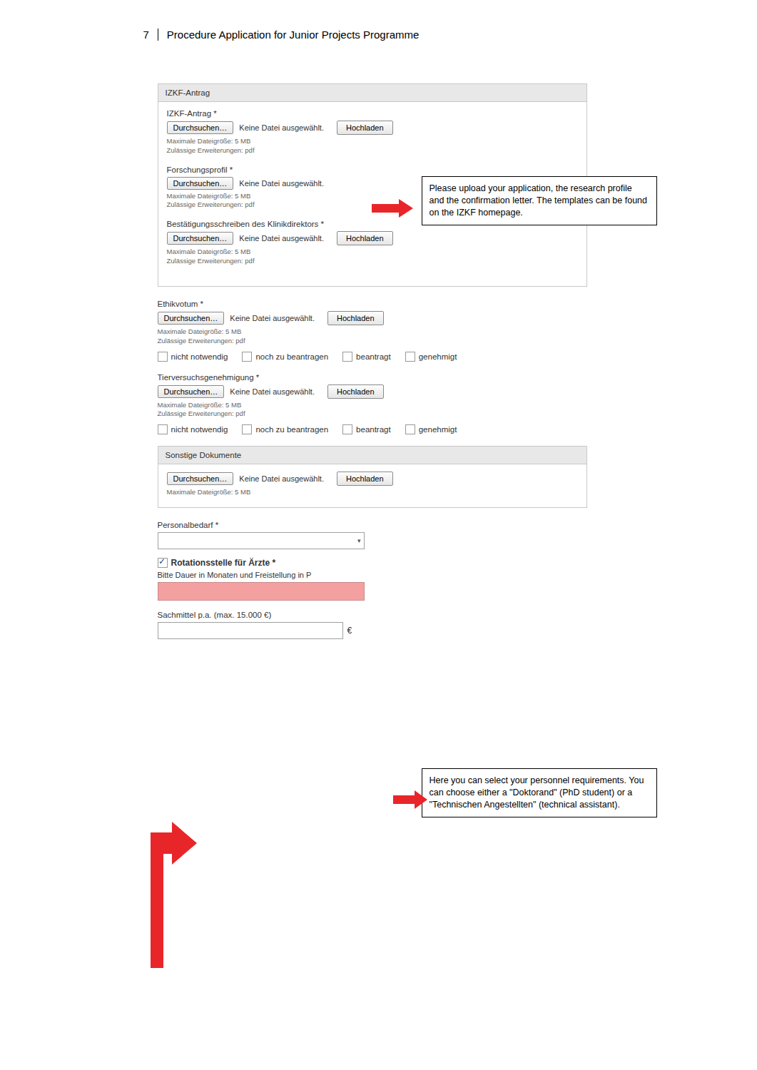7 Procedure Application for Junior Projects Programme
IZKF-Antrag
IZKF-Antrag *
Durchsuchen… Keine Datei ausgewählt. Hochladen
Maximale Dateigröße: 5 MB
Zulässige Erweiterungen: pdf
Forschungsprofil *
Durchsuchen… Keine Datei ausgewählt.
Maximale Dateigröße: 5 MB
Zulässige Erweiterungen: pdf
Bestätigungsschreiben des Klinikdirektors *
Durchsuchen… Keine Datei ausgewählt. Hochladen
Maximale Dateigröße: 5 MB
Zulässige Erweiterungen: pdf
Ethikvotum *
Durchsuchen… Keine Datei ausgewählt. Hochladen
Maximale Dateigröße: 5 MB
Zulässige Erweiterungen: pdf
nicht notwendig noch zu beantragen beantragt genehmigt
Tierversuchsgenehmigung *
Durchsuchen… Keine Datei ausgewählt. Hochladen
Maximale Dateigröße: 5 MB
Zulässige Erweiterungen: pdf
nicht notwendig noch zu beantragen beantragt genehmigt
Sonstige Dokumente
Durchsuchen… Keine Datei ausgewählt. Hochladen
Maximale Dateigröße: 5 MB
Personalbedarf *
▾
Rotationsstelle für Ärzte *
Bitte Dauer in Monaten und Freistellung in P
Sachmittel p.a. (max. 15.000 €)
€
Please upload your application, the research profile and the confirmation letter. The templates can be found on the IZKF homepage.
Here you can select your personnel requirements. You can choose either a "Doktorand" (PhD student) or a "Technischen Angestellten" (technical assistant).